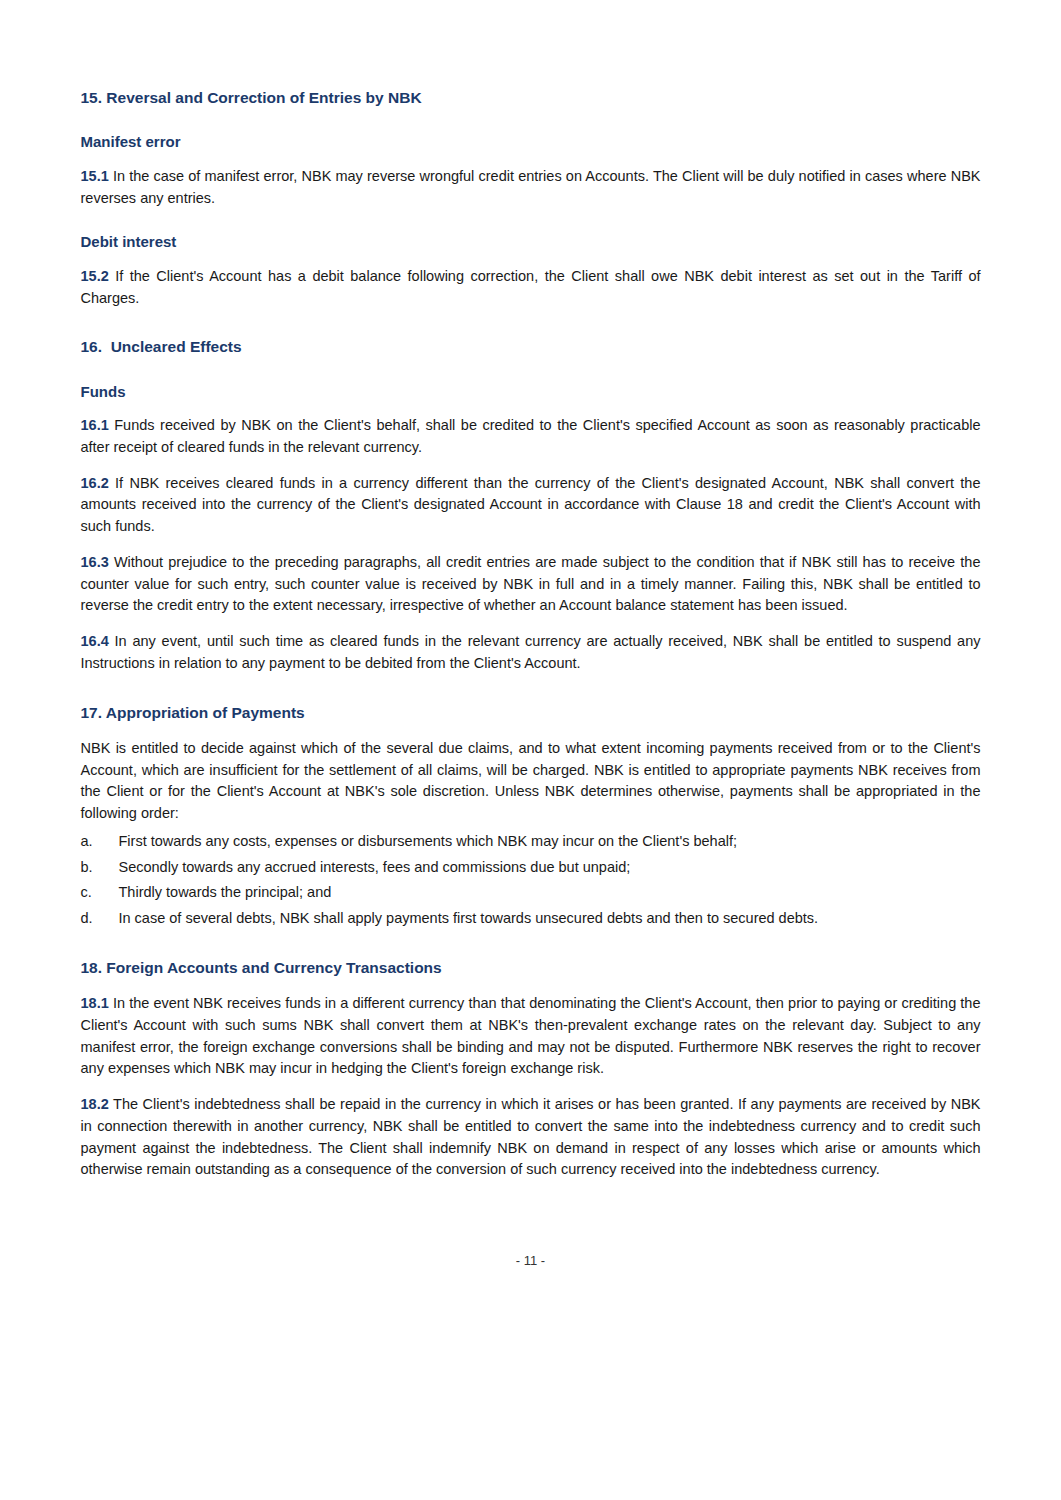15. Reversal and Correction of Entries by NBK
Manifest error
15.1 In the case of manifest error, NBK may reverse wrongful credit entries on Accounts. The Client will be duly notified in cases where NBK reverses any entries.
Debit interest
15.2 If the Client's Account has a debit balance following correction, the Client shall owe NBK debit interest as set out in the Tariff of Charges.
16. Uncleared Effects
Funds
16.1 Funds received by NBK on the Client's behalf, shall be credited to the Client's specified Account as soon as reasonably practicable after receipt of cleared funds in the relevant currency.
16.2 If NBK receives cleared funds in a currency different than the currency of the Client's designated Account, NBK shall convert the amounts received into the currency of the Client's designated Account in accordance with Clause 18 and credit the Client's Account with such funds.
16.3 Without prejudice to the preceding paragraphs, all credit entries are made subject to the condition that if NBK still has to receive the counter value for such entry, such counter value is received by NBK in full and in a timely manner. Failing this, NBK shall be entitled to reverse the credit entry to the extent necessary, irrespective of whether an Account balance statement has been issued.
16.4 In any event, until such time as cleared funds in the relevant currency are actually received, NBK shall be entitled to suspend any Instructions in relation to any payment to be debited from the Client's Account.
17. Appropriation of Payments
NBK is entitled to decide against which of the several due claims, and to what extent incoming payments received from or to the Client's Account, which are insufficient for the settlement of all claims, will be charged. NBK is entitled to appropriate payments NBK receives from the Client or for the Client's Account at NBK's sole discretion. Unless NBK determines otherwise, payments shall be appropriated in the following order:
First towards any costs, expenses or disbursements which NBK may incur on the Client's behalf;
Secondly towards any accrued interests, fees and commissions due but unpaid;
Thirdly towards the principal; and
In case of several debts, NBK shall apply payments first towards unsecured debts and then to secured debts.
18. Foreign Accounts and Currency Transactions
18.1 In the event NBK receives funds in a different currency than that denominating the Client's Account, then prior to paying or crediting the Client's Account with such sums NBK shall convert them at NBK's then-prevalent exchange rates on the relevant day. Subject to any manifest error, the foreign exchange conversions shall be binding and may not be disputed. Furthermore NBK reserves the right to recover any expenses which NBK may incur in hedging the Client's foreign exchange risk.
18.2 The Client's indebtedness shall be repaid in the currency in which it arises or has been granted. If any payments are received by NBK in connection therewith in another currency, NBK shall be entitled to convert the same into the indebtedness currency and to credit such payment against the indebtedness. The Client shall indemnify NBK on demand in respect of any losses which arise or amounts which otherwise remain outstanding as a consequence of the conversion of such currency received into the indebtedness currency.
- 11 -